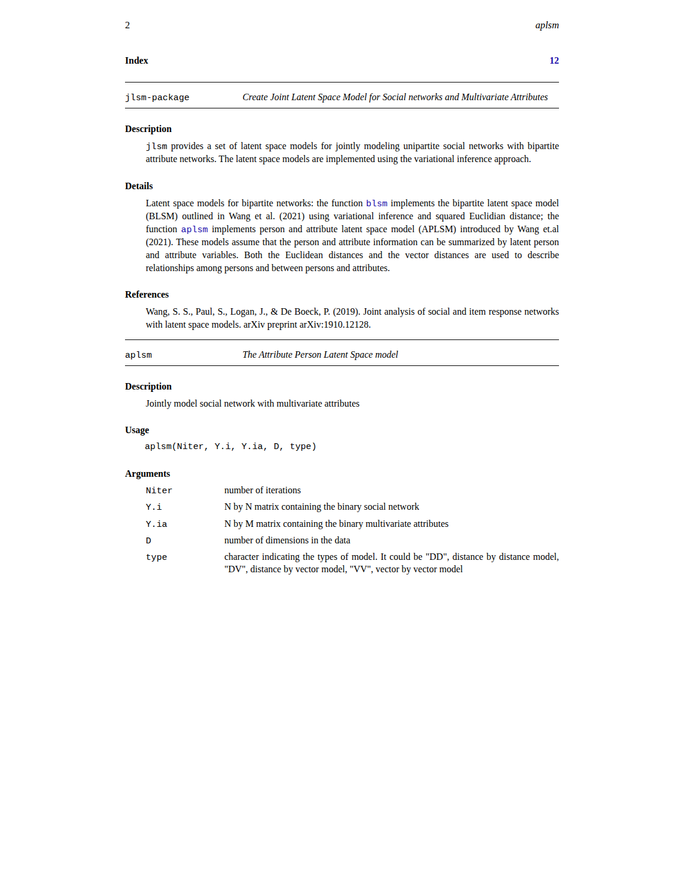2 aplsm
Index 12
jlsm-package Create Joint Latent Space Model for Social networks and Multivariate Attributes
Description
jlsm provides a set of latent space models for jointly modeling unipartite social networks with bipartite attribute networks. The latent space models are implemented using the variational inference approach.
Details
Latent space models for bipartite networks: the function blsm implements the bipartite latent space model (BLSM) outlined in Wang et al. (2021) using variational inference and squared Euclidian distance; the function aplsm implements person and attribute latent space model (APLSM) introduced by Wang et.al (2021). These models assume that the person and attribute information can be summarized by latent person and attribute variables. Both the Euclidean distances and the vector distances are used to describe relationships among persons and between persons and attributes.
References
Wang, S. S., Paul, S., Logan, J., & De Boeck, P. (2019). Joint analysis of social and item response networks with latent space models. arXiv preprint arXiv:1910.12128.
aplsm The Attribute Person Latent Space model
Description
Jointly model social network with multivariate attributes
Usage
aplsm(Niter, Y.i, Y.ia, D, type)
Arguments
Niter
number of iterations
Y.i
N by N matrix containing the binary social network
Y.ia
N by M matrix containing the binary multivariate attributes
D
number of dimensions in the data
type
character indicating the types of model. It could be "DD", distance by distance model, "DV", distance by vector model, "VV", vector by vector model